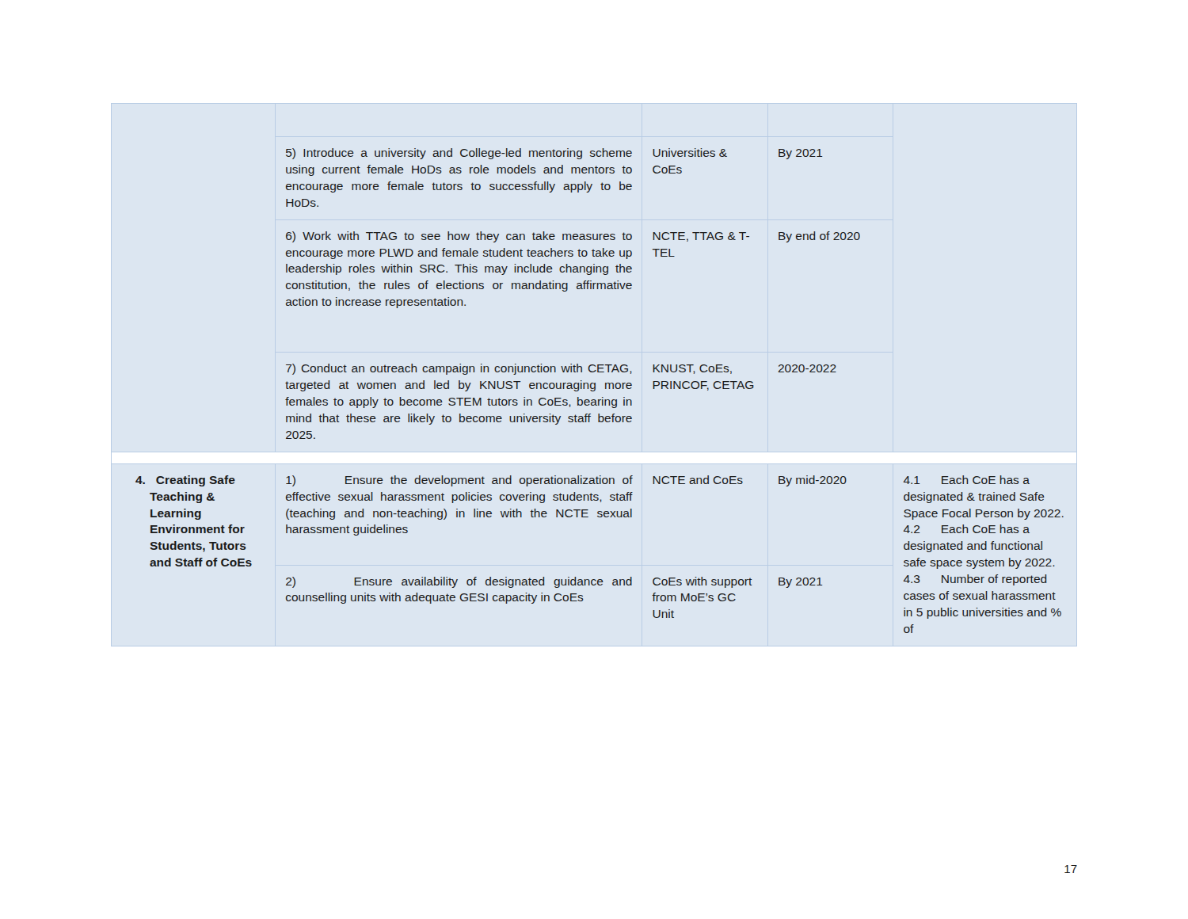| | 5) Introduce a university and College-led mentoring scheme using current female HoDs as role models and mentors to encourage more female tutors to successfully apply to be HoDs. | Universities & CoEs | By 2021 | |
| | 6) Work with TTAG to see how they can take measures to encourage more PLWD and female student teachers to take up leadership roles within SRC. This may include changing the constitution, the rules of elections or mandating affirmative action to increase representation. | NCTE, TTAG & T-TEL | By end of 2020 | |
| | 7) Conduct an outreach campaign in conjunction with CETAG, targeted at women and led by KNUST encouraging more females to apply to become STEM tutors in CoEs, bearing in mind that these are likely to become university staff before 2025. | KNUST, CoEs, PRINCOF, CETAG | 2020-2022 | |
| 4. Creating Safe Teaching & Learning Environment for Students, Tutors and Staff of CoEs | 1) Ensure the development and operationalization of effective sexual harassment policies covering students, staff (teaching and non-teaching) in line with the NCTE sexual harassment guidelines | NCTE and CoEs | By mid-2020 | 4.1 Each CoE has a designated & trained Safe Space Focal Person by 2022. 4.2 Each CoE has a designated and functional safe space system by 2022. 4.3 Number of reported cases of sexual harassment in 5 public universities and % of |
| 2) Ensure availability of designated guidance and counselling units with adequate GESI capacity in CoEs | CoEs with support from MoE’s GC Unit | By 2021 |
17